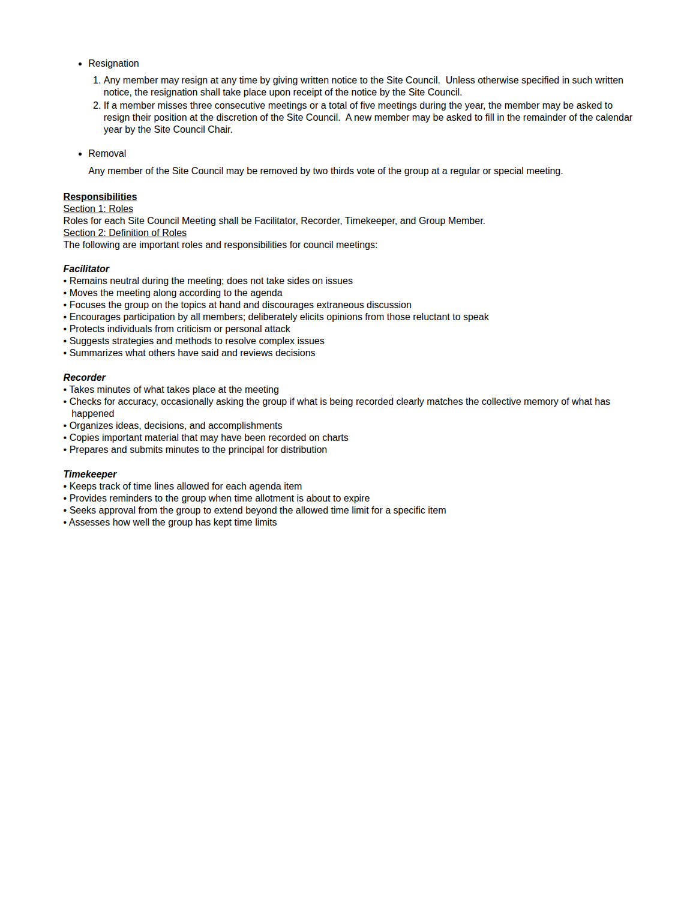Resignation
Any member may resign at any time by giving written notice to the Site Council. Unless otherwise specified in such written notice, the resignation shall take place upon receipt of the notice by the Site Council.
If a member misses three consecutive meetings or a total of five meetings during the year, the member may be asked to resign their position at the discretion of the Site Council. A new member may be asked to fill in the remainder of the calendar year by the Site Council Chair.
Removal
Any member of the Site Council may be removed by two thirds vote of the group at a regular or special meeting.
Responsibilities
Section 1: Roles
Roles for each Site Council Meeting shall be Facilitator, Recorder, Timekeeper, and Group Member.
Section 2: Definition of Roles
The following are important roles and responsibilities for council meetings:
Facilitator
• Remains neutral during the meeting; does not take sides on issues
• Moves the meeting along according to the agenda
• Focuses the group on the topics at hand and discourages extraneous discussion
• Encourages participation by all members; deliberately elicits opinions from those reluctant to speak
• Protects individuals from criticism or personal attack
• Suggests strategies and methods to resolve complex issues
• Summarizes what others have said and reviews decisions
Recorder
• Takes minutes of what takes place at the meeting
• Checks for accuracy, occasionally asking the group if what is being recorded clearly matches the collective memory of what has happened
• Organizes ideas, decisions, and accomplishments
• Copies important material that may have been recorded on charts
• Prepares and submits minutes to the principal for distribution
Timekeeper
• Keeps track of time lines allowed for each agenda item
• Provides reminders to the group when time allotment is about to expire
• Seeks approval from the group to extend beyond the allowed time limit for a specific item
• Assesses how well the group has kept time limits